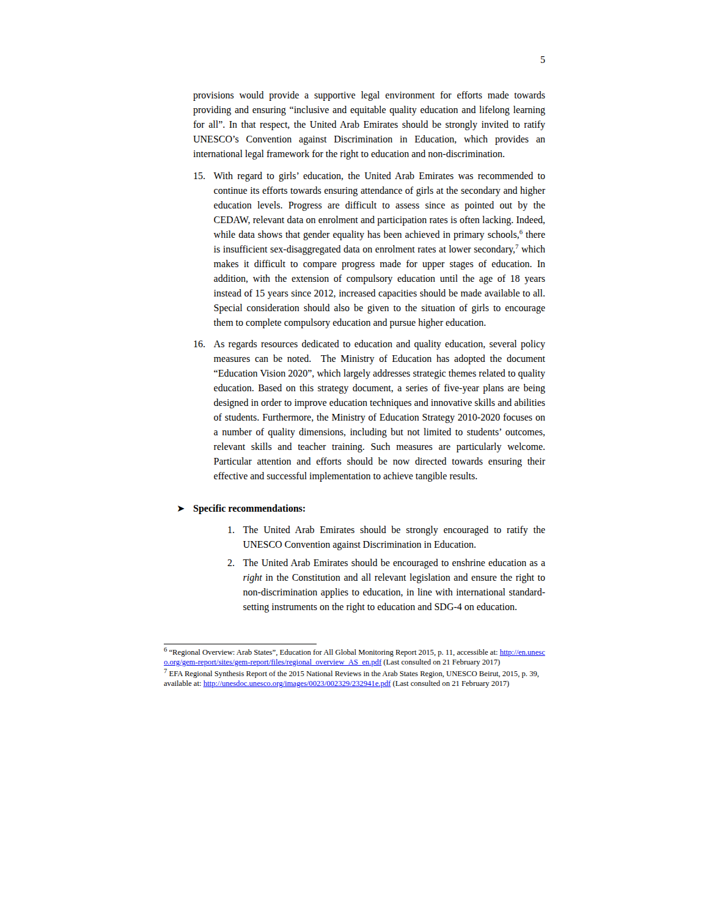5
provisions would provide a supportive legal environment for efforts made towards providing and ensuring “inclusive and equitable quality education and lifelong learning for all”. In that respect, the United Arab Emirates should be strongly invited to ratify UNESCO’s Convention against Discrimination in Education, which provides an international legal framework for the right to education and non-discrimination.
With regard to girls’ education, the United Arab Emirates was recommended to continue its efforts towards ensuring attendance of girls at the secondary and higher education levels. Progress are difficult to assess since as pointed out by the CEDAW, relevant data on enrolment and participation rates is often lacking. Indeed, while data shows that gender equality has been achieved in primary schools,6 there is insufficient sex-disaggregated data on enrolment rates at lower secondary,7 which makes it difficult to compare progress made for upper stages of education. In addition, with the extension of compulsory education until the age of 18 years instead of 15 years since 2012, increased capacities should be made available to all. Special consideration should also be given to the situation of girls to encourage them to complete compulsory education and pursue higher education.
As regards resources dedicated to education and quality education, several policy measures can be noted. The Ministry of Education has adopted the document “Education Vision 2020”, which largely addresses strategic themes related to quality education. Based on this strategy document, a series of five-year plans are being designed in order to improve education techniques and innovative skills and abilities of students. Furthermore, the Ministry of Education Strategy 2010-2020 focuses on a number of quality dimensions, including but not limited to students’ outcomes, relevant skills and teacher training. Such measures are particularly welcome. Particular attention and efforts should be now directed towards ensuring their effective and successful implementation to achieve tangible results.
➤Specific recommendations:
The United Arab Emirates should be strongly encouraged to ratify the UNESCO Convention against Discrimination in Education.
The United Arab Emirates should be encouraged to enshrine education as a right in the Constitution and all relevant legislation and ensure the right to non-discrimination applies to education, in line with international standard-setting instruments on the right to education and SDG-4 on education.
6 “Regional Overview: Arab States”, Education for All Global Monitoring Report 2015, p. 11, accessible at: http://en.unesco.org/gem-report/sites/gem-report/files/regional_overview_AS_en.pdf (Last consulted on 21 February 2017)
7 EFA Regional Synthesis Report of the 2015 National Reviews in the Arab States Region, UNESCO Beirut, 2015, p. 39, available at: http://unesdoc.unesco.org/images/0023/002329/232941e.pdf (Last consulted on 21 February 2017)